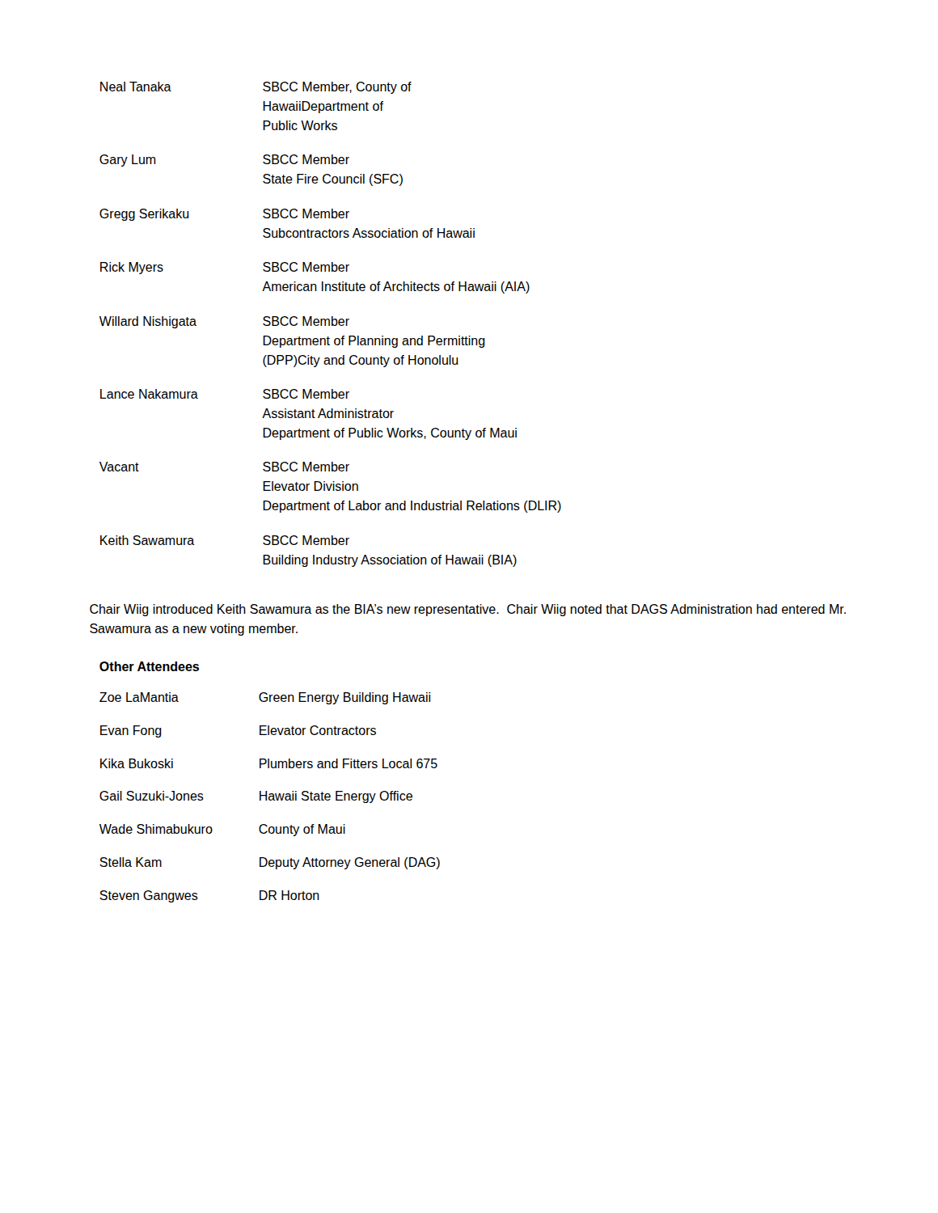| Neal Tanaka | SBCC Member, County of HawaiiDepartment of Public Works |
| Gary Lum | SBCC Member State Fire Council (SFC) |
| Gregg Serikaku | SBCC Member Subcontractors Association of Hawaii |
| Rick Myers | SBCC Member American Institute of Architects of Hawaii (AIA) |
| Willard Nishigata | SBCC Member Department of Planning and Permitting (DPP)City and County of Honolulu |
| Lance Nakamura | SBCC Member Assistant Administrator Department of Public Works, County of Maui |
| Vacant | SBCC Member Elevator Division Department of Labor and Industrial Relations (DLIR) |
| Keith Sawamura | SBCC Member Building Industry Association of Hawaii (BIA) |
Chair Wiig introduced Keith Sawamura as the BIA’s new representative. Chair Wiig noted that DAGS Administration had entered Mr. Sawamura as a new voting member.
Other Attendees
| Zoe LaMantia | Green Energy Building Hawaii |
| Evan Fong | Elevator Contractors |
| Kika Bukoski | Plumbers and Fitters Local 675 |
| Gail Suzuki-Jones | Hawaii State Energy Office |
| Wade Shimabukuro | County of Maui |
| Stella Kam | Deputy Attorney General (DAG) |
| Steven Gangwes | DR Horton |